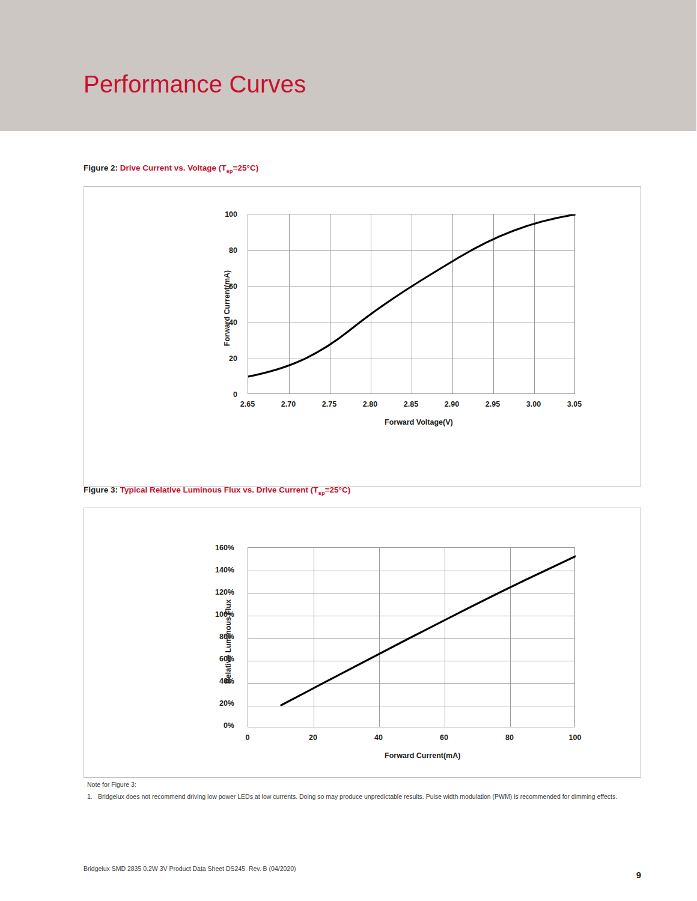Performance Curves
Figure 2: Drive Current vs. Voltage (Tsp=25°C)
Forward Current(mA)
Forward Voltage(V)
100
80
60
40
20
0
2.65
2.70
2.75
2.80
2.85
2.90
2.95
3.00
3.05
Figure 3: Typical Relative Luminous Flux vs. Drive Current (Tsp=25°C)
Relative Luminous Flux
Forward Current(mA)
160%
140%
120%
100%
80%
60%
40%
20%
0%
0
20
40
60
80
100
Note for Figure 3:
1. Bridgelux does not recommend driving low power LEDs at low currents. Doing so may produce unpredictable results. Pulse width modulation (PWM) is recommended for dimming effects.
Bridgelux SMD 2835 0.2W 3V Product Data Sheet DS245 Rev. B (04/2020)
9